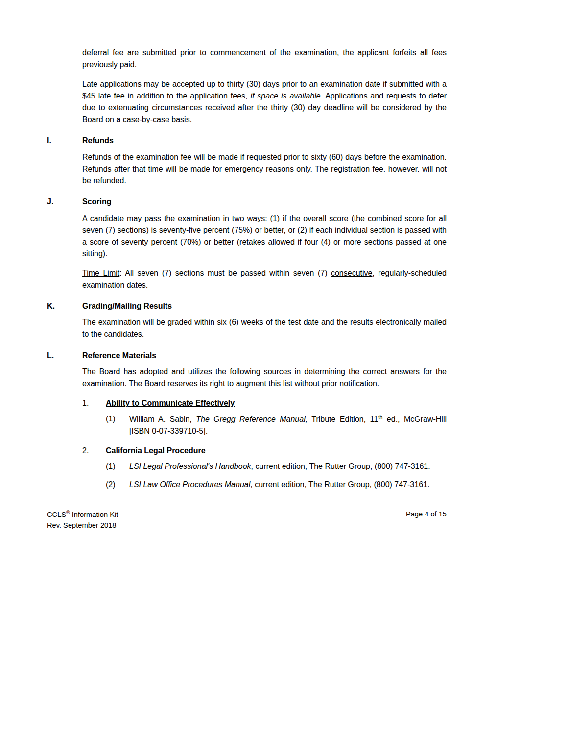deferral fee are submitted prior to commencement of the examination, the applicant forfeits all fees previously paid.
Late applications may be accepted up to thirty (30) days prior to an examination date if submitted with a $45 late fee in addition to the application fees, if space is available. Applications and requests to defer due to extenuating circumstances received after the thirty (30) day deadline will be considered by the Board on a case-by-case basis.
I. Refunds
Refunds of the examination fee will be made if requested prior to sixty (60) days before the examination. Refunds after that time will be made for emergency reasons only. The registration fee, however, will not be refunded.
J. Scoring
A candidate may pass the examination in two ways: (1) if the overall score (the combined score for all seven (7) sections) is seventy-five percent (75%) or better, or (2) if each individual section is passed with a score of seventy percent (70%) or better (retakes allowed if four (4) or more sections passed at one sitting).
Time Limit: All seven (7) sections must be passed within seven (7) consecutive, regularly-scheduled examination dates.
K. Grading/Mailing Results
The examination will be graded within six (6) weeks of the test date and the results electronically mailed to the candidates.
L. Reference Materials
The Board has adopted and utilizes the following sources in determining the correct answers for the examination. The Board reserves its right to augment this list without prior notification.
1. Ability to Communicate Effectively
(1) William A. Sabin, The Gregg Reference Manual, Tribute Edition, 11th ed., McGraw-Hill [ISBN 0-07-339710-5].
2. California Legal Procedure
(1) LSI Legal Professional's Handbook, current edition, The Rutter Group, (800) 747-3161.
(2) LSI Law Office Procedures Manual, current edition, The Rutter Group, (800) 747-3161.
CCLS® Information Kit
Rev. September 2018
Page 4 of 15